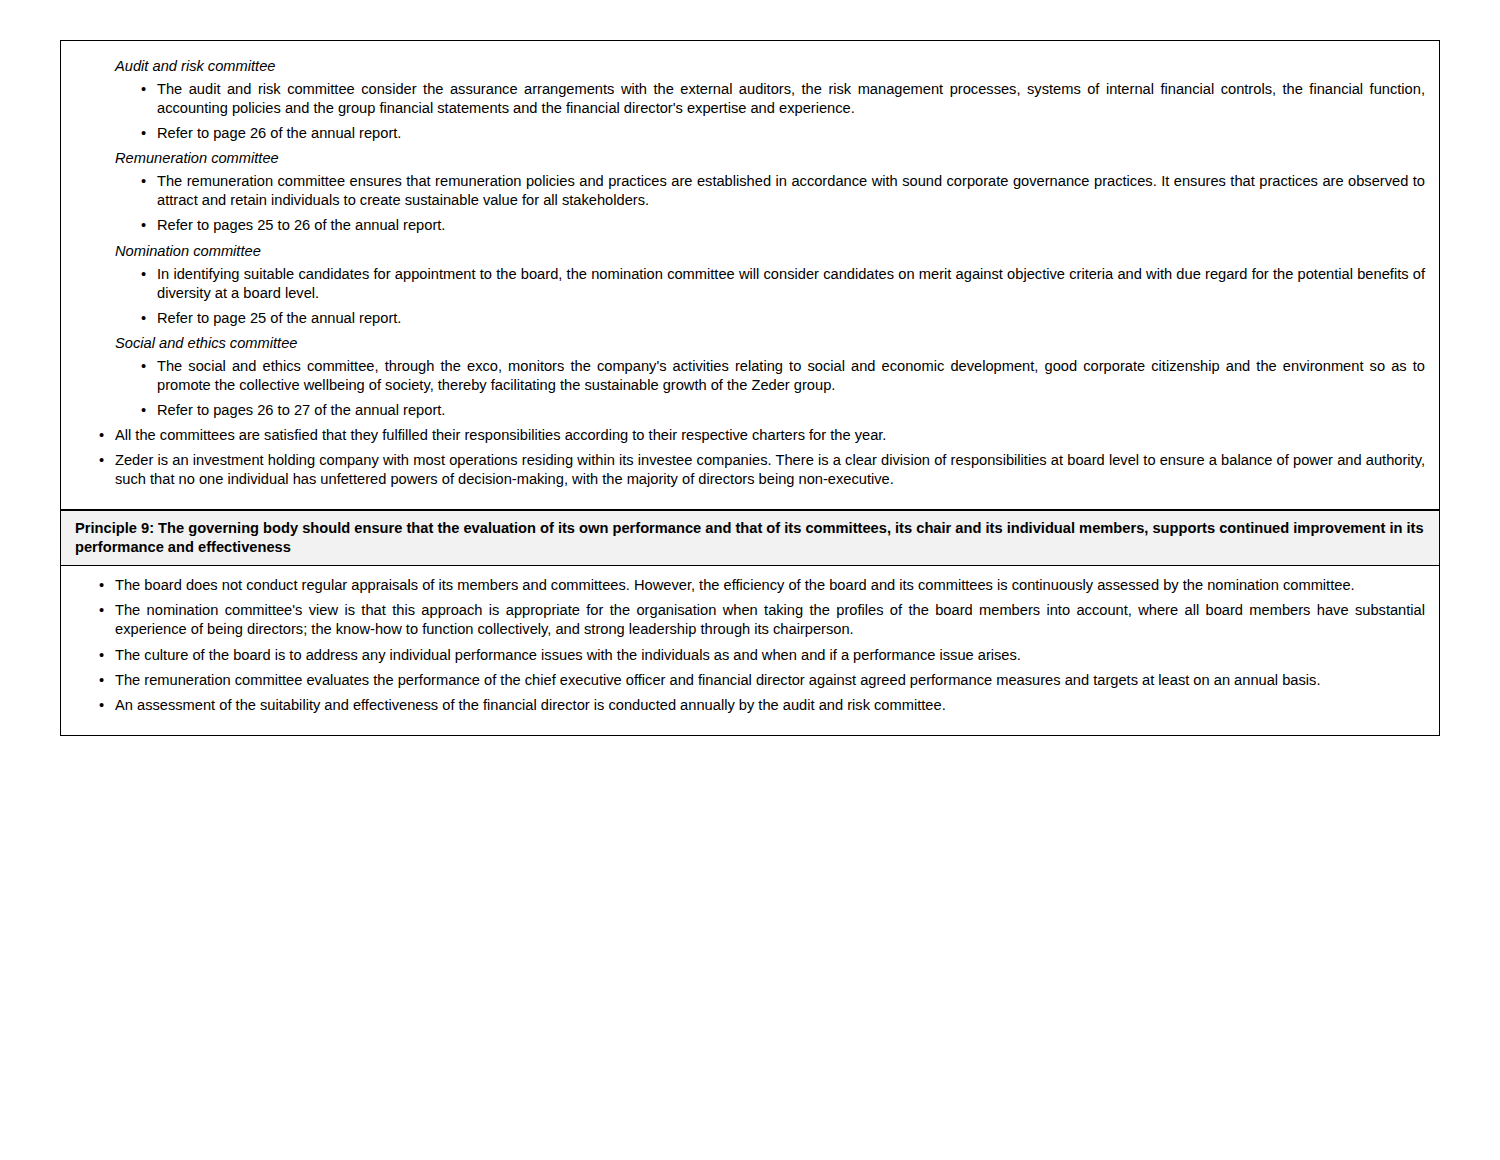Audit and risk committee
The audit and risk committee consider the assurance arrangements with the external auditors, the risk management processes, systems of internal financial controls, the financial function, accounting policies and the group financial statements and the financial director's expertise and experience.
Refer to page 26 of the annual report.
Remuneration committee
The remuneration committee ensures that remuneration policies and practices are established in accordance with sound corporate governance practices. It ensures that practices are observed to attract and retain individuals to create sustainable value for all stakeholders.
Refer to pages 25 to 26 of the annual report.
Nomination committee
In identifying suitable candidates for appointment to the board, the nomination committee will consider candidates on merit against objective criteria and with due regard for the potential benefits of diversity at a board level.
Refer to page 25 of the annual report.
Social and ethics committee
The social and ethics committee, through the exco, monitors the company's activities relating to social and economic development, good corporate citizenship and the environment so as to promote the collective wellbeing of society, thereby facilitating the sustainable growth of the Zeder group.
Refer to pages 26 to 27 of the annual report.
All the committees are satisfied that they fulfilled their responsibilities according to their respective charters for the year.
Zeder is an investment holding company with most operations residing within its investee companies. There is a clear division of responsibilities at board level to ensure a balance of power and authority, such that no one individual has unfettered powers of decision-making, with the majority of directors being non-executive.
Principle 9: The governing body should ensure that the evaluation of its own performance and that of its committees, its chair and its individual members, supports continued improvement in its performance and effectiveness
The board does not conduct regular appraisals of its members and committees. However, the efficiency of the board and its committees is continuously assessed by the nomination committee.
The nomination committee's view is that this approach is appropriate for the organisation when taking the profiles of the board members into account, where all board members have substantial experience of being directors; the know-how to function collectively, and strong leadership through its chairperson.
The culture of the board is to address any individual performance issues with the individuals as and when and if a performance issue arises.
The remuneration committee evaluates the performance of the chief executive officer and financial director against agreed performance measures and targets at least on an annual basis.
An assessment of the suitability and effectiveness of the financial director is conducted annually by the audit and risk committee.